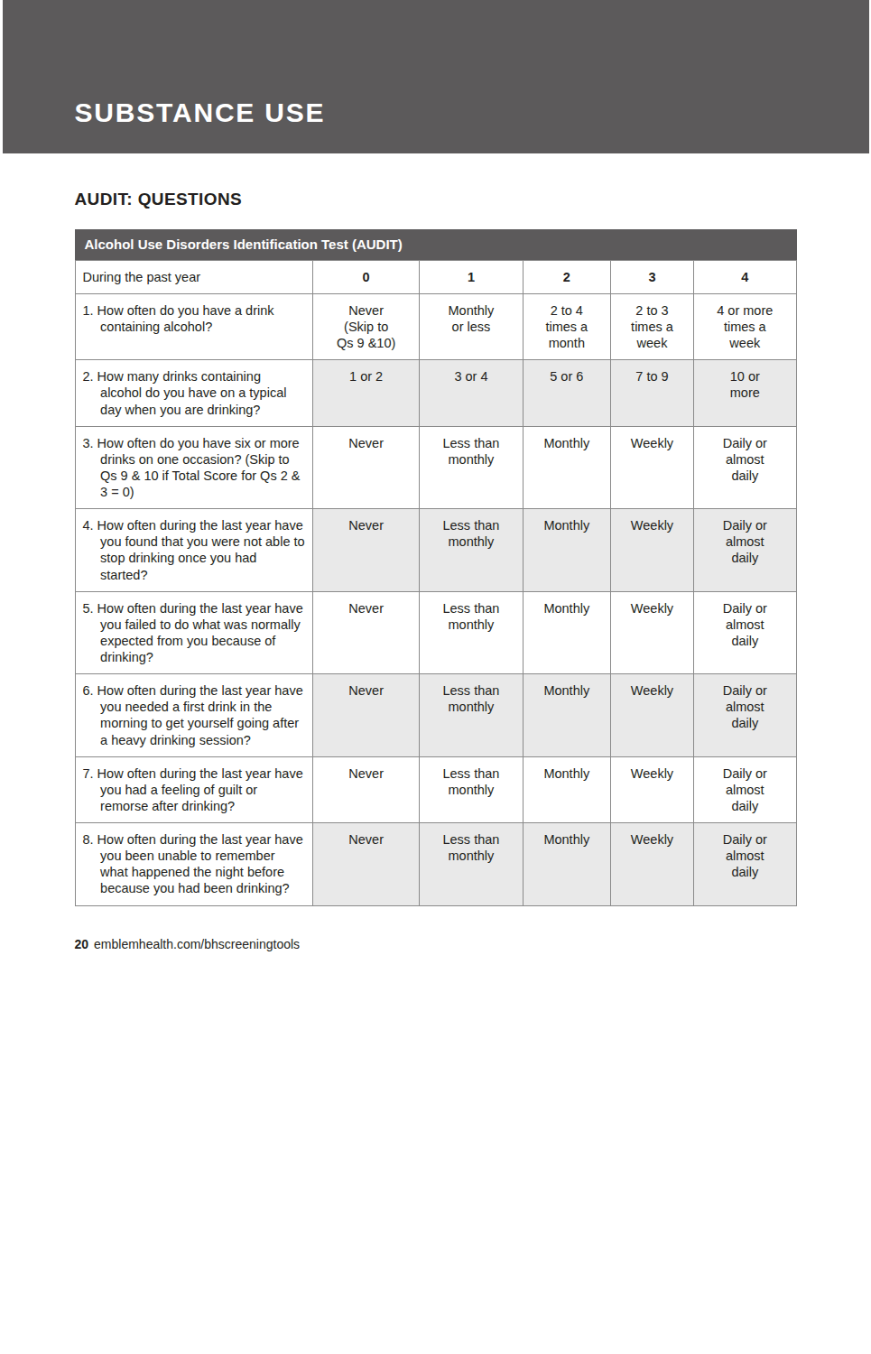Substance Use
AUDIT: Questions
Alcohol Use Disorders Identification Test (AUDIT)
| During the past year | 0 | 1 | 2 | 3 | 4 |
| --- | --- | --- | --- | --- | --- |
| 1. How often do you have a drink containing alcohol? | Never (Skip to Qs 9 &10) | Monthly or less | 2 to 4 times a month | 2 to 3 times a week | 4 or more times a week |
| 2. How many drinks containing alcohol do you have on a typical day when you are drinking? | 1 or 2 | 3 or 4 | 5 or 6 | 7 to 9 | 10 or more |
| 3. How often do you have six or more drinks on one occasion? (Skip to Qs 9 & 10 if Total Score for Qs 2 & 3 = 0) | Never | Less than monthly | Monthly | Weekly | Daily or almost daily |
| 4. How often during the last year have you found that you were not able to stop drinking once you had started? | Never | Less than monthly | Monthly | Weekly | Daily or almost daily |
| 5. How often during the last year have you failed to do what was normally expected from you because of drinking? | Never | Less than monthly | Monthly | Weekly | Daily or almost daily |
| 6. How often during the last year have you needed a first drink in the morning to get yourself going after a heavy drinking session? | Never | Less than monthly | Monthly | Weekly | Daily or almost daily |
| 7. How often during the last year have you had a feeling of guilt or remorse after drinking? | Never | Less than monthly | Monthly | Weekly | Daily or almost daily |
| 8. How often during the last year have you been unable to remember what happened the night before because you had been drinking? | Never | Less than monthly | Monthly | Weekly | Daily or almost daily |
20 emblemhealth.com/bhscreeningtools